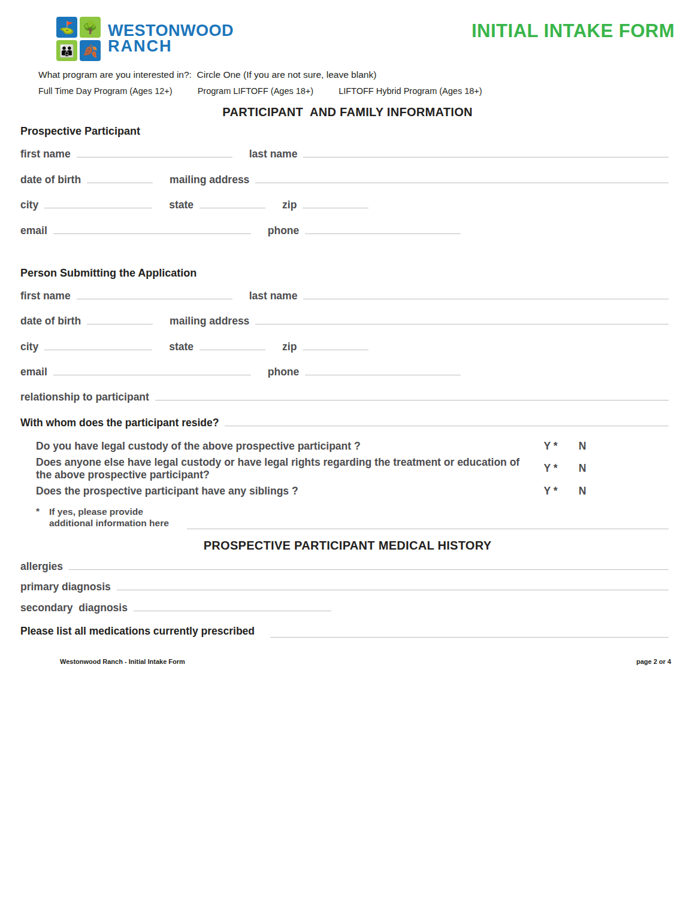⛳
🌳
👪
🍂
WESTONWOODRANCH
INITIAL INTAKE FORM
What program are you interested in?: Circle One (If you are not sure, leave blank)
Full Time Day Program (Ages 12+) Program LIFTOFF (Ages 18+) LIFTOFF Hybrid Program (Ages 18+)
PARTICIPANT AND FAMILY INFORMATION
Prospective Participant
first name last name
date of birth mailing address
city state zip
email phone
Person Submitting the Application
first name last name
date of birth mailing address
city state zip
email phone
relationship to participant
With whom does the participant reside?
Do you have legal custody of the above prospective participant ?
Y *
N
Does anyone else have legal custody or have legal rights regarding the treatment or education of the above prospective participant?
Y *
N
Does the prospective participant have any siblings ?
Y *
N
*
If yes, please provide additional information here
PROSPECTIVE PARTICIPANT MEDICAL HISTORY
allergies
primary diagnosis
secondary diagnosis
Please list all medications currently prescribed
Westonwood Ranch - Initial Intake Form
page 2 or 4